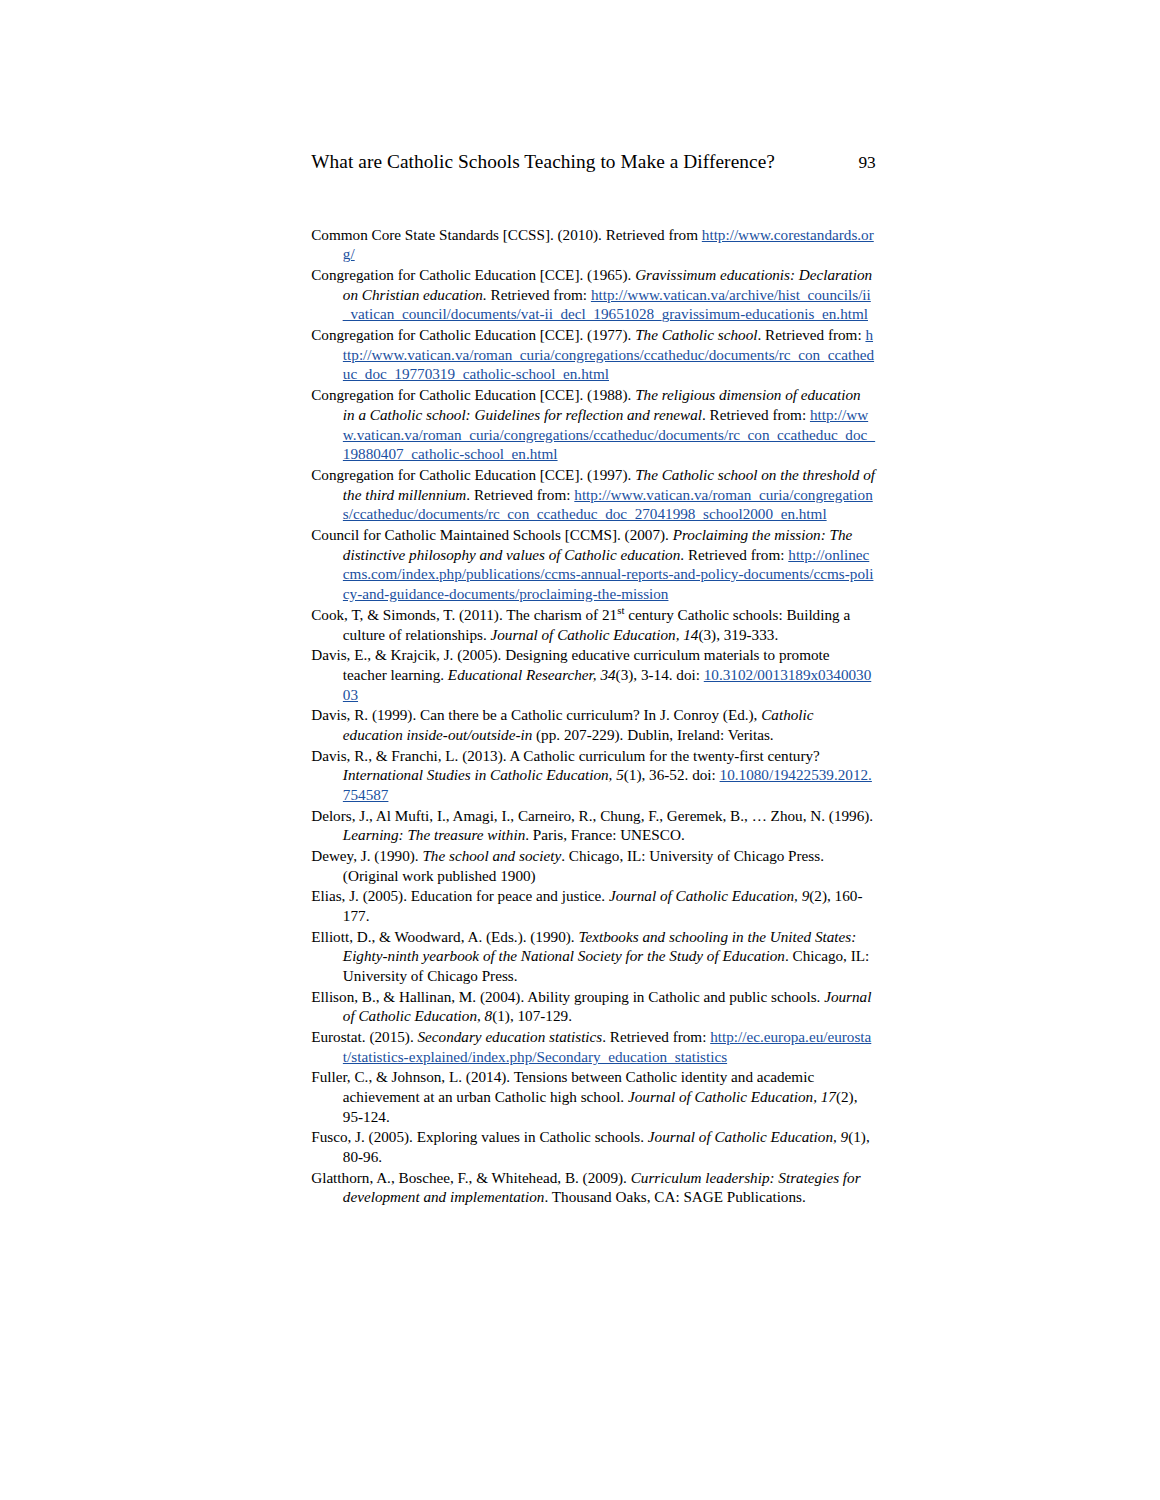What are Catholic Schools Teaching to Make a Difference? 93
Common Core State Standards [CCSS]. (2010). Retrieved from http://www.corestandards.org/
Congregation for Catholic Education [CCE]. (1965). Gravissimum educationis: Declaration on Christian education. Retrieved from: http://www.vatican.va/archive/hist_councils/ii_vatican_council/documents/vat-ii_decl_19651028_gravissimum-educationis_en.html
Congregation for Catholic Education [CCE]. (1977). The Catholic school. Retrieved from: http://www.vatican.va/roman_curia/congregations/ccatheduc/documents/rc_con_ccatheduc_doc_19770319_catholic-school_en.html
Congregation for Catholic Education [CCE]. (1988). The religious dimension of education in a Catholic school: Guidelines for reflection and renewal. Retrieved from: http://www.vatican.va/roman_curia/congregations/ccatheduc/documents/rc_con_ccatheduc_doc_19880407_catholic-school_en.html
Congregation for Catholic Education [CCE]. (1997). The Catholic school on the threshold of the third millennium. Retrieved from: http://www.vatican.va/roman_curia/congregations/ccatheduc/documents/rc_con_ccatheduc_doc_27041998_school2000_en.html
Council for Catholic Maintained Schools [CCMS]. (2007). Proclaiming the mission: The distinctive philosophy and values of Catholic education. Retrieved from: http://onlineccms.com/index.php/publications/ccms-annual-reports-and-policy-documents/ccms-policy-and-guidance-documents/proclaiming-the-mission
Cook, T, & Simonds, T. (2011). The charism of 21st century Catholic schools: Building a culture of relationships. Journal of Catholic Education, 14(3), 319-333.
Davis, E., & Krajcik, J. (2005). Designing educative curriculum materials to promote teacher learning. Educational Researcher, 34(3), 3-14. doi: 10.3102/0013189x034003003
Davis, R. (1999). Can there be a Catholic curriculum? In J. Conroy (Ed.), Catholic education inside-out/outside-in (pp. 207-229). Dublin, Ireland: Veritas.
Davis, R., & Franchi, L. (2013). A Catholic curriculum for the twenty-first century? International Studies in Catholic Education, 5(1), 36-52. doi: 10.1080/19422539.2012.754587
Delors, J., Al Mufti, I., Amagi, I., Carneiro, R., Chung, F., Geremek, B., … Zhou, N. (1996). Learning: The treasure within. Paris, France: UNESCO.
Dewey, J. (1990). The school and society. Chicago, IL: University of Chicago Press. (Original work published 1900)
Elias, J. (2005). Education for peace and justice. Journal of Catholic Education, 9(2), 160-177.
Elliott, D., & Woodward, A. (Eds.). (1990). Textbooks and schooling in the United States: Eighty-ninth yearbook of the National Society for the Study of Education. Chicago, IL: University of Chicago Press.
Ellison, B., & Hallinan, M. (2004). Ability grouping in Catholic and public schools. Journal of Catholic Education, 8(1), 107-129.
Eurostat. (2015). Secondary education statistics. Retrieved from: http://ec.europa.eu/eurostat/statistics-explained/index.php/Secondary_education_statistics
Fuller, C., & Johnson, L. (2014). Tensions between Catholic identity and academic achievement at an urban Catholic high school. Journal of Catholic Education, 17(2), 95-124.
Fusco, J. (2005). Exploring values in Catholic schools. Journal of Catholic Education, 9(1), 80-96.
Glatthorn, A., Boschee, F., & Whitehead, B. (2009). Curriculum leadership: Strategies for development and implementation. Thousand Oaks, CA: SAGE Publications.